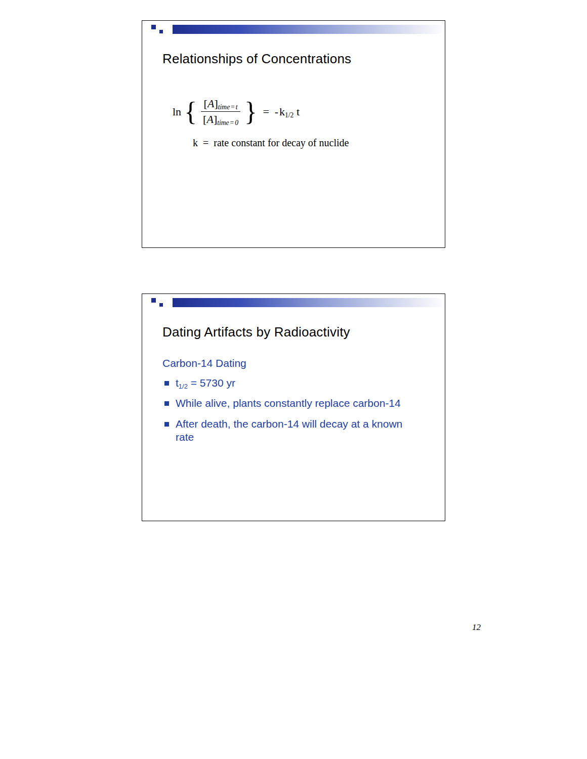Relationships of Concentrations
ln { [A]time = t [A]time = 0 } = - k1/2 t
k = rate constant for decay of nuclide
Dating Artifacts by Radioactivity
Carbon-14 Dating
t1/2 = 5730 yr
While alive, plants constantly replace carbon-14
After death, the carbon-14 will decay at a known rate
12